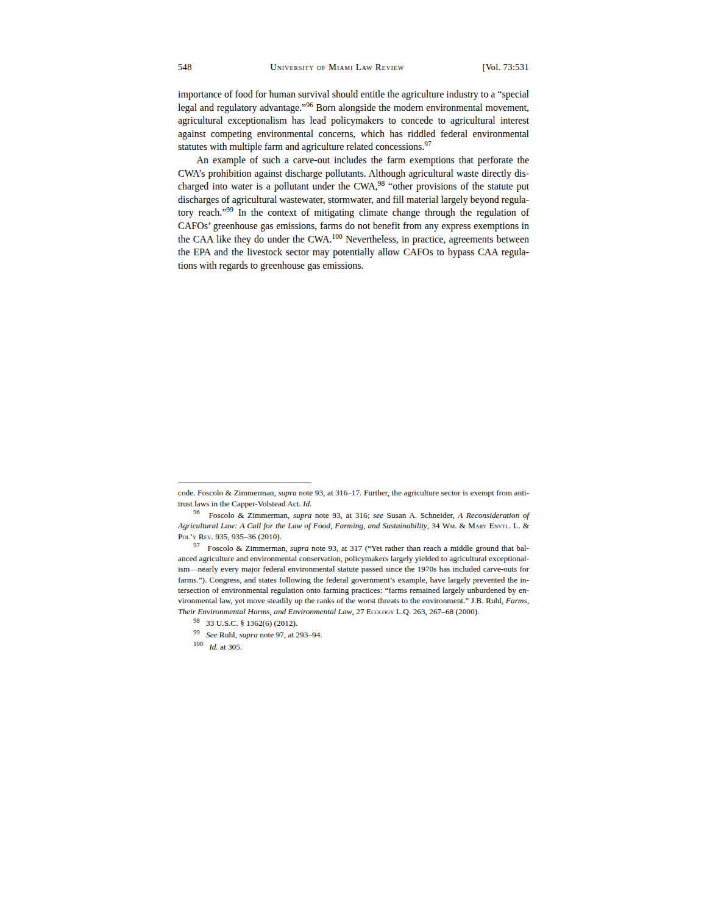548 University of Miami Law Review [Vol. 73:531
importance of food for human survival should entitle the agriculture industry to a “special legal and regulatory advantage.”96 Born alongside the modern environmental movement, agricultural exceptionalism has lead policymakers to concede to agricultural interest against competing environmental concerns, which has riddled federal environmental statutes with multiple farm and agriculture related concessions.97
An example of such a carve-out includes the farm exemptions that perforate the CWA’s prohibition against discharge pollutants. Although agricultural waste directly discharged into water is a pollutant under the CWA,98 “other provisions of the statute put discharges of agricultural wastewater, stormwater, and fill material largely beyond regulatory reach.”99 In the context of mitigating climate change through the regulation of CAFOs’ greenhouse gas emissions, farms do not benefit from any express exemptions in the CAA like they do under the CWA.100 Nevertheless, in practice, agreements between the EPA and the livestock sector may potentially allow CAFOs to bypass CAA regulations with regards to greenhouse gas emissions.
code. Foscolo & Zimmerman, supra note 93, at 316–17. Further, the agriculture sector is exempt from anti-trust laws in the Capper-Volstead Act. Id.
96 Foscolo & Zimmerman, supra note 93, at 316; see Susan A. Schneider, A Reconsideration of Agricultural Law: A Call for the Law of Food, Farming, and Sustainability, 34 Wm. & Mary Envtl. L. & Pol’y Rev. 935, 935–36 (2010).
97 Foscolo & Zimmerman, supra note 93, at 317 (“Yet rather than reach a middle ground that balanced agriculture and environmental conservation, policymakers largely yielded to agricultural exceptionalism—nearly every major federal environmental statute passed since the 1970s has included carve-outs for farms.”). Congress, and states following the federal government’s example, have largely prevented the intersection of environmental regulation onto farming practices: “farms remained largely unburdened by environmental law, yet move steadily up the ranks of the worst threats to the environment.” J.B. Ruhl, Farms, Their Environmental Harms, and Environmental Law, 27 Ecology L.Q. 263, 267–68 (2000).
98 33 U.S.C. § 1362(6) (2012).
99 See Ruhl, supra note 97, at 293–94.
100 Id. at 305.